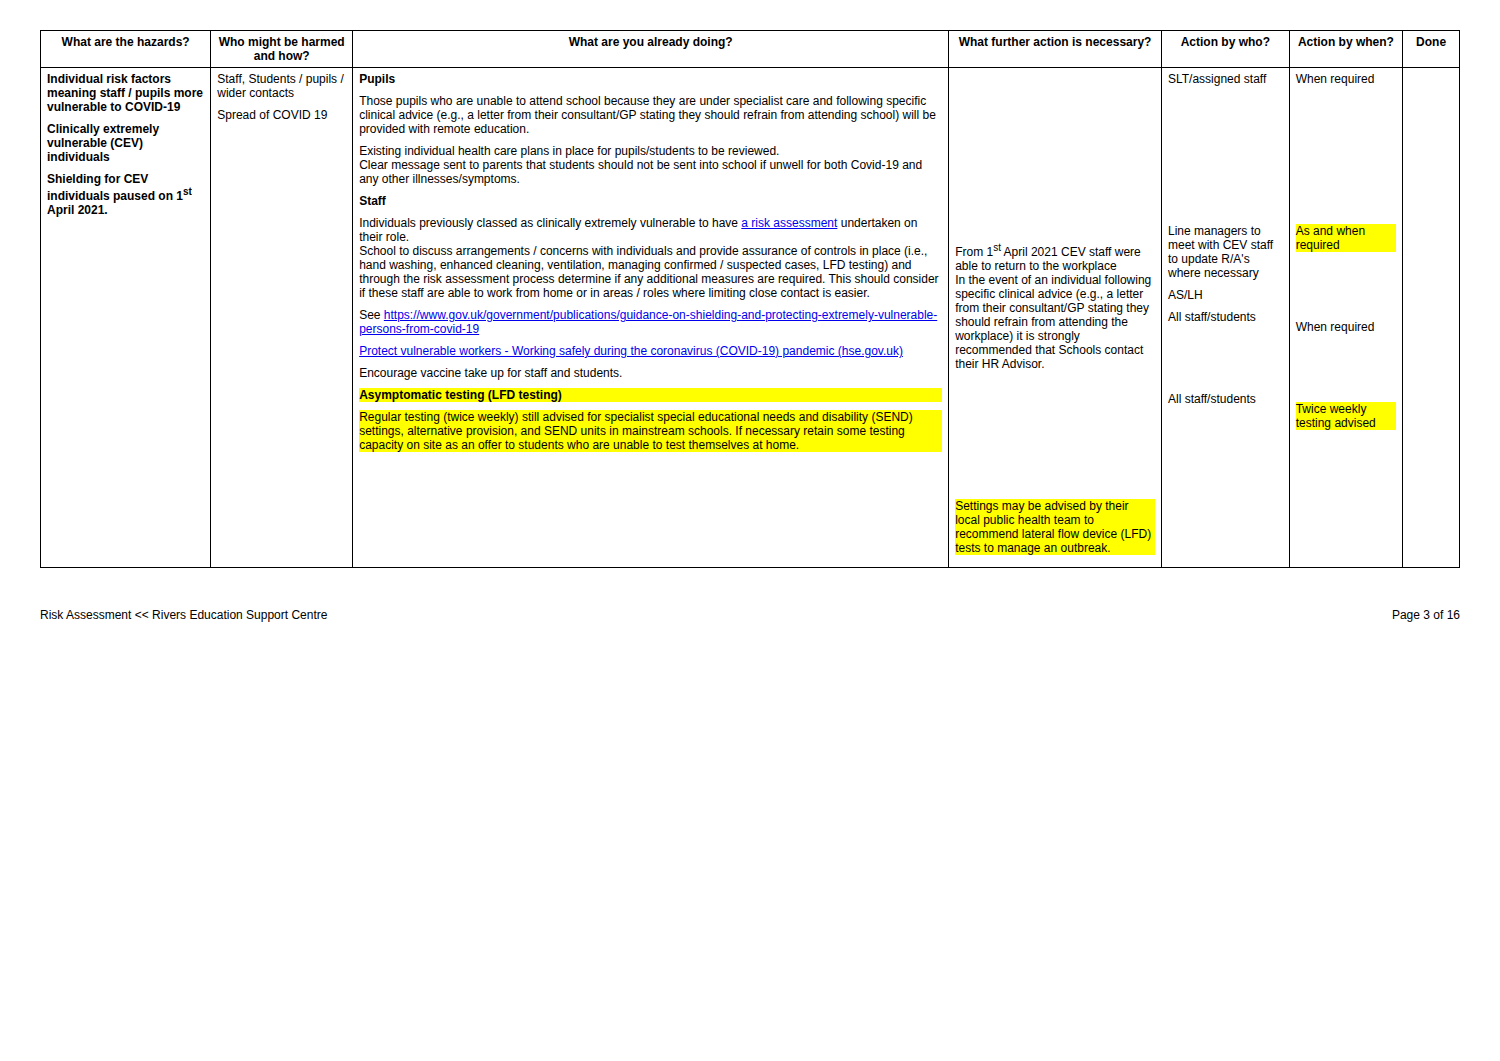| What are the hazards? | Who might be harmed and how? | What are you already doing? | What further action is necessary? | Action by who? | Action by when? | Done |
| --- | --- | --- | --- | --- | --- | --- |
| Individual risk factors meaning staff / pupils more vulnerable to COVID-19 Clinically extremely vulnerable (CEV) individuals Shielding for CEV individuals paused on 1 st April 2021. | Staff, Students / pupils / wider contacts Spread of COVID 19 | Pupils Those pupils who are unable to attend school because they are under specialist care and following specific clinical advice (e.g., a letter from their consultant/GP stating they should refrain from attending school) will be provided with remote education. Existing individual health care plans in place for pupils/students to be reviewed. Clear message sent to parents that students should not be sent into school if unwell for both Covid-19 and any other illnesses/symptoms. Staff Individuals previously classed as clinically extremely vulnerable to have a risk assessment undertaken on their role. School to discuss arrangements / concerns with individuals and provide assurance of controls in place (i.e., hand washing, enhanced cleaning, ventilation, managing confirmed / suspected cases, LFD testing) and through the risk assessment process determine if any additional measures are required. This should consider if these staff are able to work from home or in areas / roles where limiting close contact is easier. See https://www.gov.uk/government/publications/guidance-on-shielding-and-protecting-extremely-vulnerable-persons-from-covid-19 Protect vulnerable workers - Working safely during the coronavirus (COVID-19) pandemic (hse.gov.uk) Encourage vaccine take up for staff and students. Asymptomatic testing (LFD testing) Regular testing (twice weekly) still advised for specialist special educational needs and disability (SEND) settings, alternative provision, and SEND units in mainstream schools. If necessary retain some testing capacity on site as an offer to students who are unable to test themselves at home. | From 1 st April 2021 CEV staff were able to return to the workplace In the event of an individual following specific clinical advice (e.g., a letter from their consultant/GP stating they should refrain from attending the workplace) it is strongly recommended that Schools contact their HR Advisor. Settings may be advised by their local public health team to recommend lateral flow device (LFD) tests to manage an outbreak. | SLT/assigned staff Line managers to meet with CEV staff to update R/A's where necessary AS/LH All staff/students All staff/students | When required As and when required When required Twice weekly testing advised | |
Risk Assessment << Rivers Education Support Centre Page 3 of 16